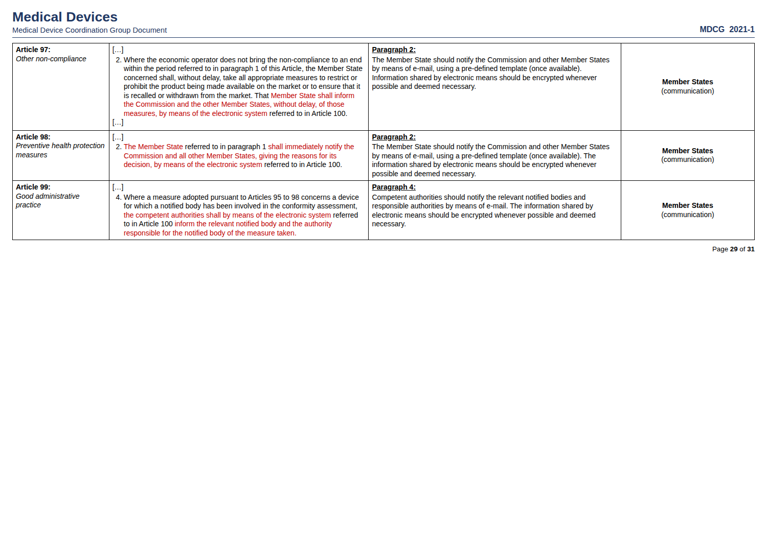Medical Devices
Medical Device Coordination Group Document MDCG 2021-1
| Article 97: Other non-compliance | […] Where the economic operator does not bring the non-compliance to an end within the period referred to in paragraph 1 of this Article, the Member State concerned shall, without delay, take all appropriate measures to restrict or prohibit the product being made available on the market or to ensure that it is recalled or withdrawn from the market. That Member State shall inform the Commission and the other Member States, without delay, of those measures, by means of the electronic system referred to in Article 100. […] | Paragraph 2: The Member State should notify the Commission and other Member States by means of e-mail, using a pre-defined template (once available). Information shared by electronic means should be encrypted whenever possible and deemed necessary. | Member States (communication) |
| Article 98: Preventive health protection measures | […] The Member State referred to in paragraph 1 shall immediately notify the Commission and all other Member States, giving the reasons for its decision, by means of the electronic system referred to in Article 100. | Paragraph 2: The Member State should notify the Commission and other Member States by means of e-mail, using a pre-defined template (once available). The information shared by electronic means should be encrypted whenever possible and deemed necessary. | Member States (communication) |
| Article 99: Good administrative practice | […] Where a measure adopted pursuant to Articles 95 to 98 concerns a device for which a notified body has been involved in the conformity assessment, the competent authorities shall by means of the electronic system referred to in Article 100 inform the relevant notified body and the authority responsible for the notified body of the measure taken. | Paragraph 4: Competent authorities should notify the relevant notified bodies and responsible authorities by means of e-mail. The information shared by electronic means should be encrypted whenever possible and deemed necessary. | Member States (communication) |
Page 29 of 31